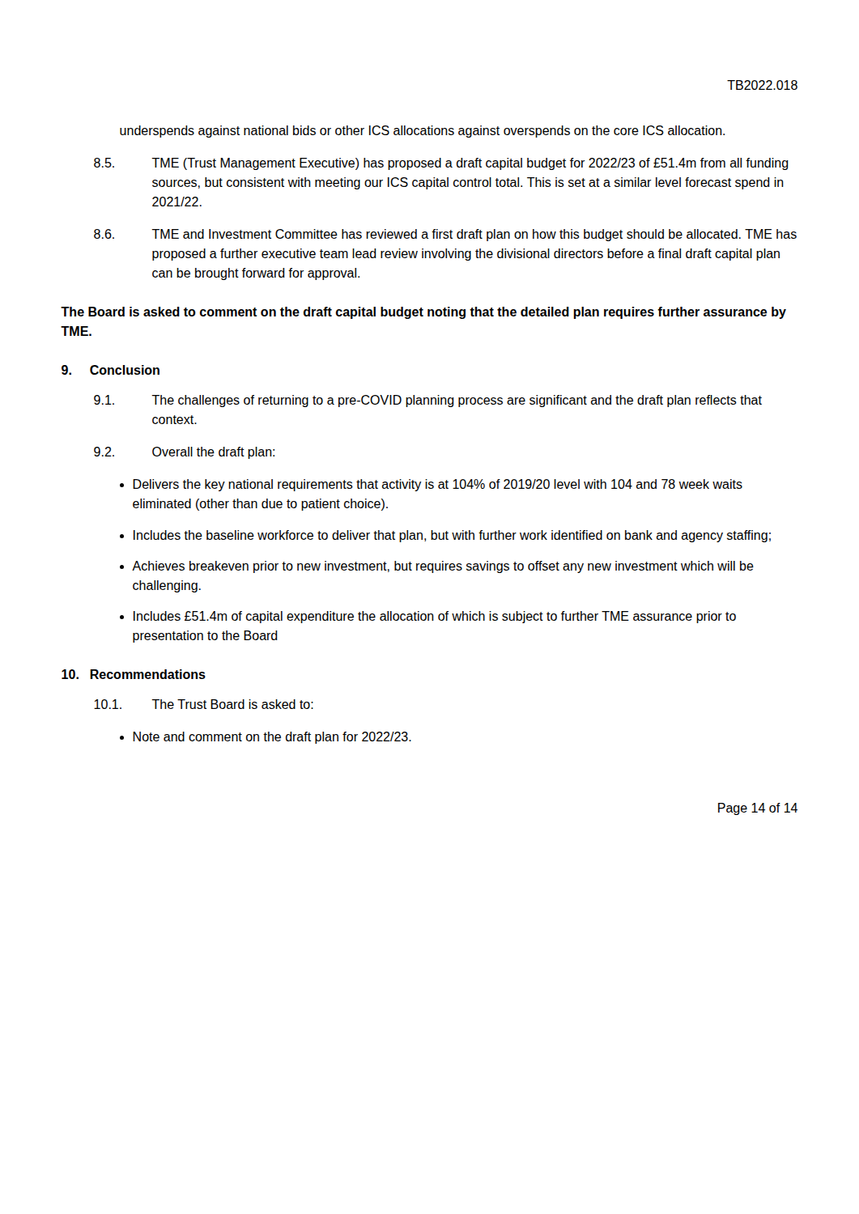TB2022.018
underspends against national bids or other ICS allocations against overspends on the core ICS allocation.
8.5. TME (Trust Management Executive) has proposed a draft capital budget for 2022/23 of £51.4m from all funding sources, but consistent with meeting our ICS capital control total. This is set at a similar level forecast spend in 2021/22.
8.6. TME and Investment Committee has reviewed a first draft plan on how this budget should be allocated. TME has proposed a further executive team lead review involving the divisional directors before a final draft capital plan can be brought forward for approval.
The Board is asked to comment on the draft capital budget noting that the detailed plan requires further assurance by TME.
9. Conclusion
9.1. The challenges of returning to a pre-COVID planning process are significant and the draft plan reflects that context.
9.2. Overall the draft plan:
Delivers the key national requirements that activity is at 104% of 2019/20 level with 104 and 78 week waits eliminated (other than due to patient choice).
Includes the baseline workforce to deliver that plan, but with further work identified on bank and agency staffing;
Achieves breakeven prior to new investment, but requires savings to offset any new investment which will be challenging.
Includes £51.4m of capital expenditure the allocation of which is subject to further TME assurance prior to presentation to the Board
10. Recommendations
10.1. The Trust Board is asked to:
Note and comment on the draft plan for 2022/23.
Page 14 of 14